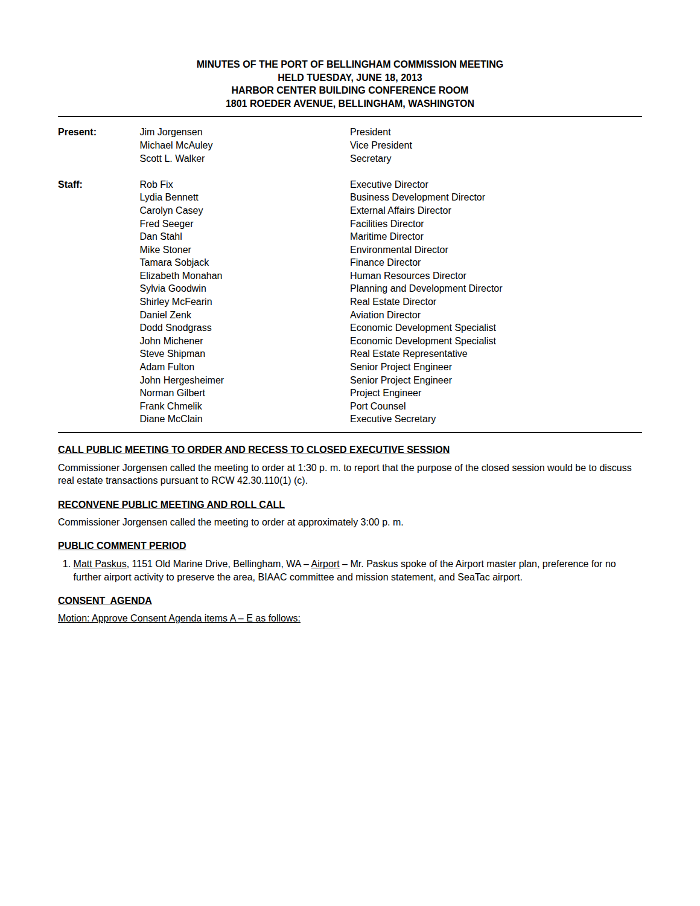MINUTES OF THE PORT OF BELLINGHAM COMMISSION MEETING
HELD TUESDAY, JUNE 18, 2013
HARBOR CENTER BUILDING CONFERENCE ROOM
1801 ROEDER AVENUE, BELLINGHAM, WASHINGTON
| Present: | Jim Jorgensen | President |
| | Michael McAuley | Vice President |
| | Scott L. Walker | Secretary |
| Staff: | Rob Fix | Executive Director |
| | Lydia Bennett | Business Development Director |
| | Carolyn Casey | External Affairs Director |
| | Fred Seeger | Facilities Director |
| | Dan Stahl | Maritime Director |
| | Mike Stoner | Environmental Director |
| | Tamara Sobjack | Finance Director |
| | Elizabeth Monahan | Human Resources Director |
| | Sylvia Goodwin | Planning and Development Director |
| | Shirley McFearin | Real Estate Director |
| | Daniel Zenk | Aviation Director |
| | Dodd Snodgrass | Economic Development Specialist |
| | John Michener | Economic Development Specialist |
| | Steve Shipman | Real Estate Representative |
| | Adam Fulton | Senior Project Engineer |
| | John Hergesheimer | Senior Project Engineer |
| | Norman Gilbert | Project Engineer |
| | Frank Chmelik | Port Counsel |
| | Diane McClain | Executive Secretary |
CALL PUBLIC MEETING TO ORDER AND RECESS TO CLOSED EXECUTIVE SESSION
Commissioner Jorgensen called the meeting to order at 1:30 p. m. to report that the purpose of the closed session would be to discuss real estate transactions pursuant to RCW 42.30.110(1) (c).
RECONVENE PUBLIC MEETING AND ROLL CALL
Commissioner Jorgensen called the meeting to order at approximately 3:00 p. m.
PUBLIC COMMENT PERIOD
Matt Paskus, 1151 Old Marine Drive, Bellingham, WA – Airport – Mr. Paskus spoke of the Airport master plan, preference for no further airport activity to preserve the area, BIAAC committee and mission statement, and SeaTac airport.
CONSENT AGENDA
Motion: Approve Consent Agenda items A – E as follows: